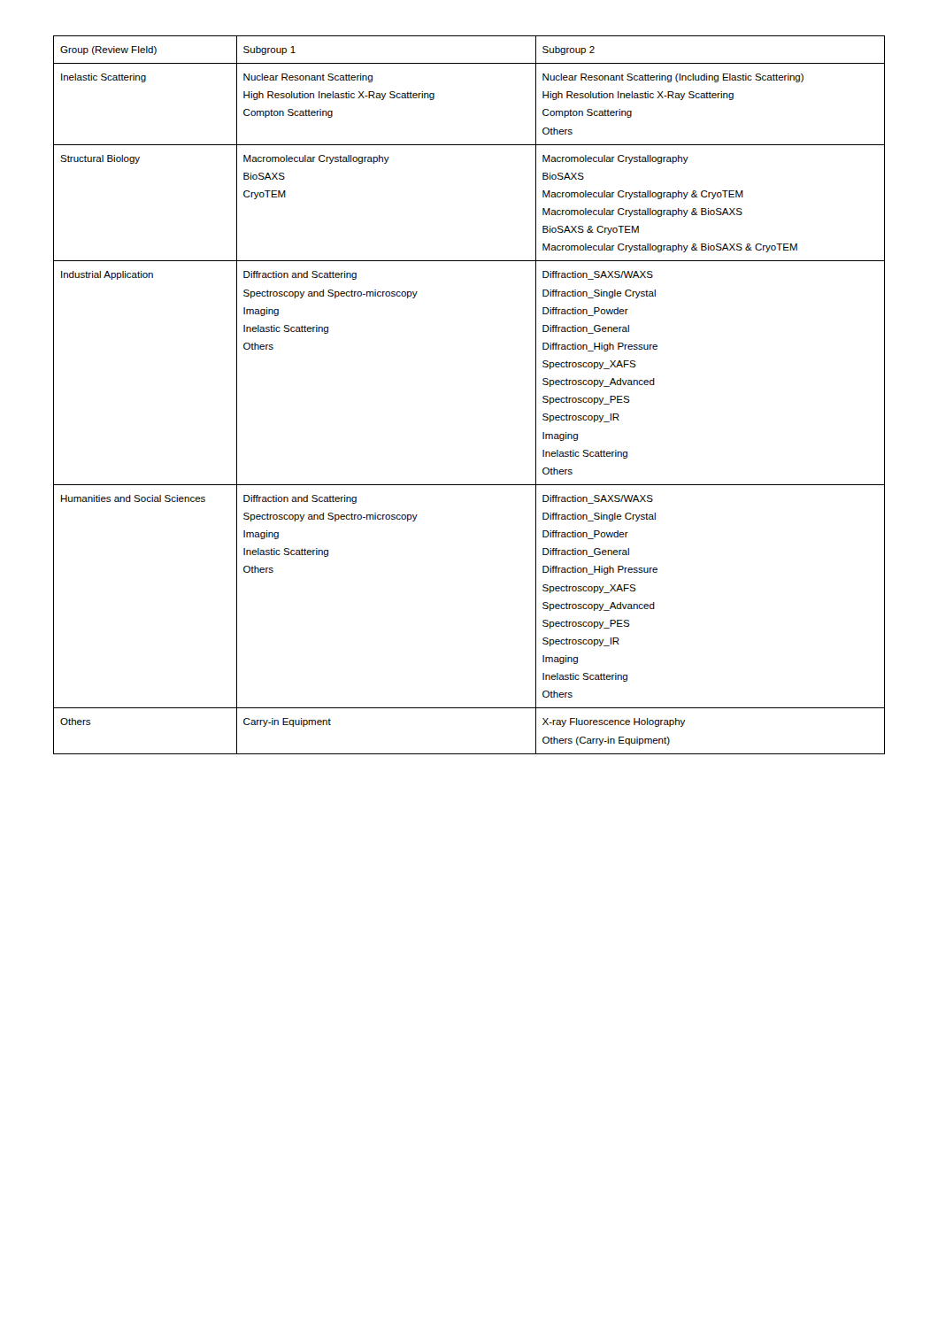| Group (Review FIeld) | Subgroup 1 | Subgroup 2 |
| --- | --- | --- |
| Inelastic Scattering | Nuclear Resonant Scattering High Resolution Inelastic X-Ray Scattering Compton Scattering | Nuclear Resonant Scattering (Including Elastic Scattering) High Resolution Inelastic X-Ray Scattering Compton Scattering Others |
| Structural Biology | Macromolecular Crystallography BioSAXS CryoTEM | Macromolecular Crystallography BioSAXS Macromolecular Crystallography & CryoTEM Macromolecular Crystallography & BioSAXS BioSAXS & CryoTEM Macromolecular Crystallography & BioSAXS & CryoTEM |
| Industrial Application | Diffraction and Scattering Spectroscopy and Spectro-microscopy Imaging Inelastic Scattering Others | Diffraction_SAXS/WAXS Diffraction_Single Crystal Diffraction_Powder Diffraction_General Diffraction_High Pressure Spectroscopy_XAFS Spectroscopy_Advanced Spectroscopy_PES Spectroscopy_IR Imaging Inelastic Scattering Others |
| Humanities and Social Sciences | Diffraction and Scattering Spectroscopy and Spectro-microscopy Imaging Inelastic Scattering Others | Diffraction_SAXS/WAXS Diffraction_Single Crystal Diffraction_Powder Diffraction_General Diffraction_High Pressure Spectroscopy_XAFS Spectroscopy_Advanced Spectroscopy_PES Spectroscopy_IR Imaging Inelastic Scattering Others |
| Others | Carry-in Equipment | X-ray Fluorescence Holography Others (Carry-in Equipment) |